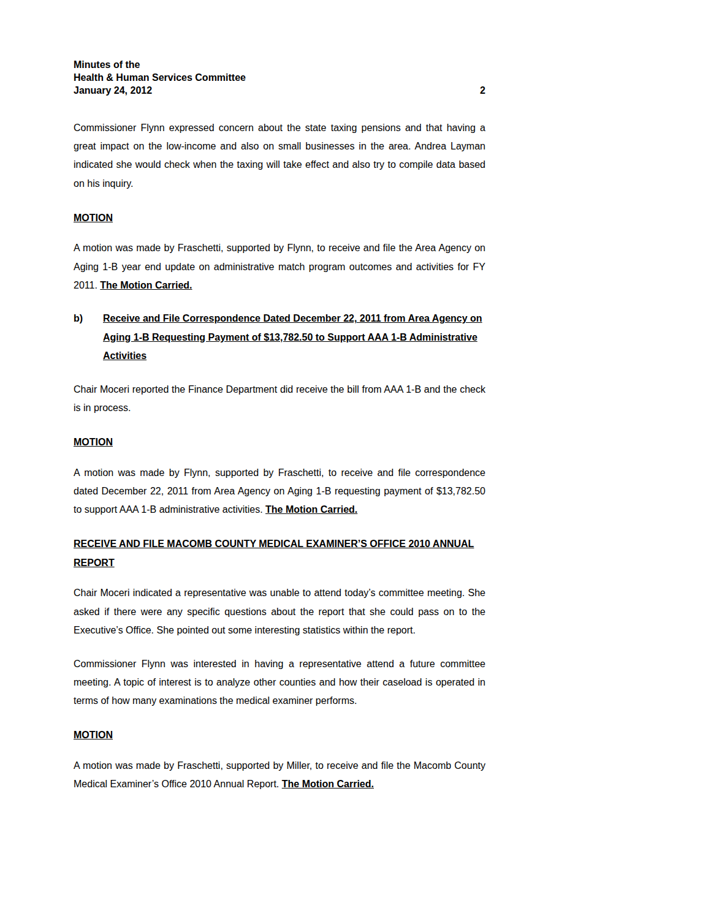Minutes of the
Health & Human Services Committee
January 24, 2012 2
Commissioner Flynn expressed concern about the state taxing pensions and that having a great impact on the low-income and also on small businesses in the area. Andrea Layman indicated she would check when the taxing will take effect and also try to compile data based on his inquiry.
MOTION
A motion was made by Fraschetti, supported by Flynn, to receive and file the Area Agency on Aging 1-B year end update on administrative match program outcomes and activities for FY 2011. The Motion Carried.
b) Receive and File Correspondence Dated December 22, 2011 from Area Agency on Aging 1-B Requesting Payment of $13,782.50 to Support AAA 1-B Administrative Activities
Chair Moceri reported the Finance Department did receive the bill from AAA 1-B and the check is in process.
MOTION
A motion was made by Flynn, supported by Fraschetti, to receive and file correspondence dated December 22, 2011 from Area Agency on Aging 1-B requesting payment of $13,782.50 to support AAA 1-B administrative activities. The Motion Carried.
RECEIVE AND FILE MACOMB COUNTY MEDICAL EXAMINER’S OFFICE 2010 ANNUAL REPORT
Chair Moceri indicated a representative was unable to attend today’s committee meeting. She asked if there were any specific questions about the report that she could pass on to the Executive’s Office. She pointed out some interesting statistics within the report.
Commissioner Flynn was interested in having a representative attend a future committee meeting. A topic of interest is to analyze other counties and how their caseload is operated in terms of how many examinations the medical examiner performs.
MOTION
A motion was made by Fraschetti, supported by Miller, to receive and file the Macomb County Medical Examiner’s Office 2010 Annual Report. The Motion Carried.